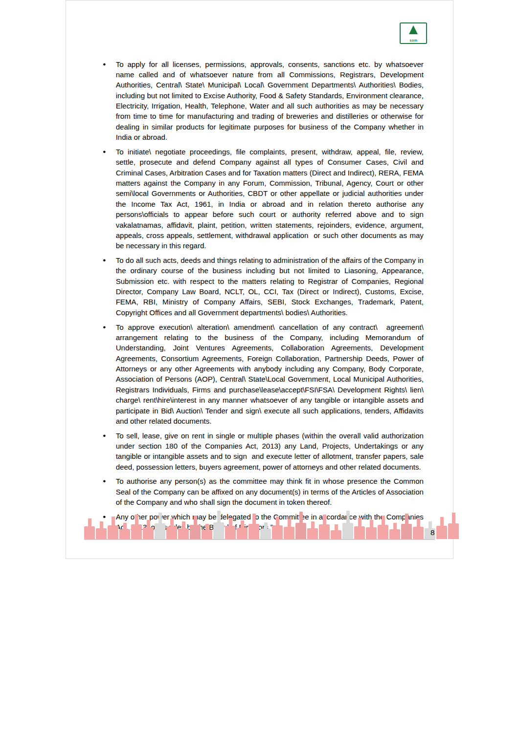To apply for all licenses, permissions, approvals, consents, sanctions etc. by whatsoever name called and of whatsoever nature from all Commissions, Registrars, Development Authorities, Central\ State\ Municipal\ Local\ Government Departments\ Authorities\ Bodies, including but not limited to Excise Authority, Food & Safety Standards, Environment clearance, Electricity, Irrigation, Health, Telephone, Water and all such authorities as may be necessary from time to time for manufacturing and trading of breweries and distilleries or otherwise for dealing in similar products for legitimate purposes for business of the Company whether in India or abroad.
To initiate\ negotiate proceedings, file complaints, present, withdraw, appeal, file, review, settle, prosecute and defend Company against all types of Consumer Cases, Civil and Criminal Cases, Arbitration Cases and for Taxation matters (Direct and Indirect), RERA, FEMA matters against the Company in any Forum, Commission, Tribunal, Agency, Court or other semi\local Governments or Authorities, CBDT or other appellate or judicial authorities under the Income Tax Act, 1961, in India or abroad and in relation thereto authorise any persons\officials to appear before such court or authority referred above and to sign vakalatnamas, affidavit, plaint, petition, written statements, rejoinders, evidence, argument, appeals, cross appeals, settlement, withdrawal application or such other documents as may be necessary in this regard.
To do all such acts, deeds and things relating to administration of the affairs of the Company in the ordinary course of the business including but not limited to Liasoning, Appearance, Submission etc. with respect to the matters relating to Registrar of Companies, Regional Director, Company Law Board, NCLT, OL, CCI, Tax (Direct or Indirect), Customs, Excise, FEMA, RBI, Ministry of Company Affairs, SEBI, Stock Exchanges, Trademark, Patent, Copyright Offices and all Government departments\ bodies\ Authorities.
To approve execution\ alteration\ amendment\ cancellation of any contract\ agreement\ arrangement relating to the business of the Company, including Memorandum of Understanding, Joint Ventures Agreements, Collaboration Agreements, Development Agreements, Consortium Agreements, Foreign Collaboration, Partnership Deeds, Power of Attorneys or any other Agreements with anybody including any Company, Body Corporate, Association of Persons (AOP), Central\ State\Local Government, Local Municipal Authorities, Registrars Individuals, Firms and purchase\lease\accept\FSI\FSA\ Development Rights\ lien\ charge\ rent\hire\interest in any manner whatsoever of any tangible or intangible assets and participate in Bid\ Auction\ Tender and sign\ execute all such applications, tenders, Affidavits and other related documents.
To sell, lease, give on rent in single or multiple phases (within the overall valid authorization under section 180 of the Companies Act, 2013) any Land, Projects, Undertakings or any tangible or intangible assets and to sign and execute letter of allotment, transfer papers, sale deed, possession letters, buyers agreement, power of attorneys and other related documents.
To authorise any person(s) as the committee may think fit in whose presence the Common Seal of the Company can be affixed on any document(s) in terms of the Articles of Association of the Company and who shall sign the document in token thereof.
Any other power which may be delegated to the Committee in accordance with the Companies Act, 2013, or its rules by the Board of Directors.”
8